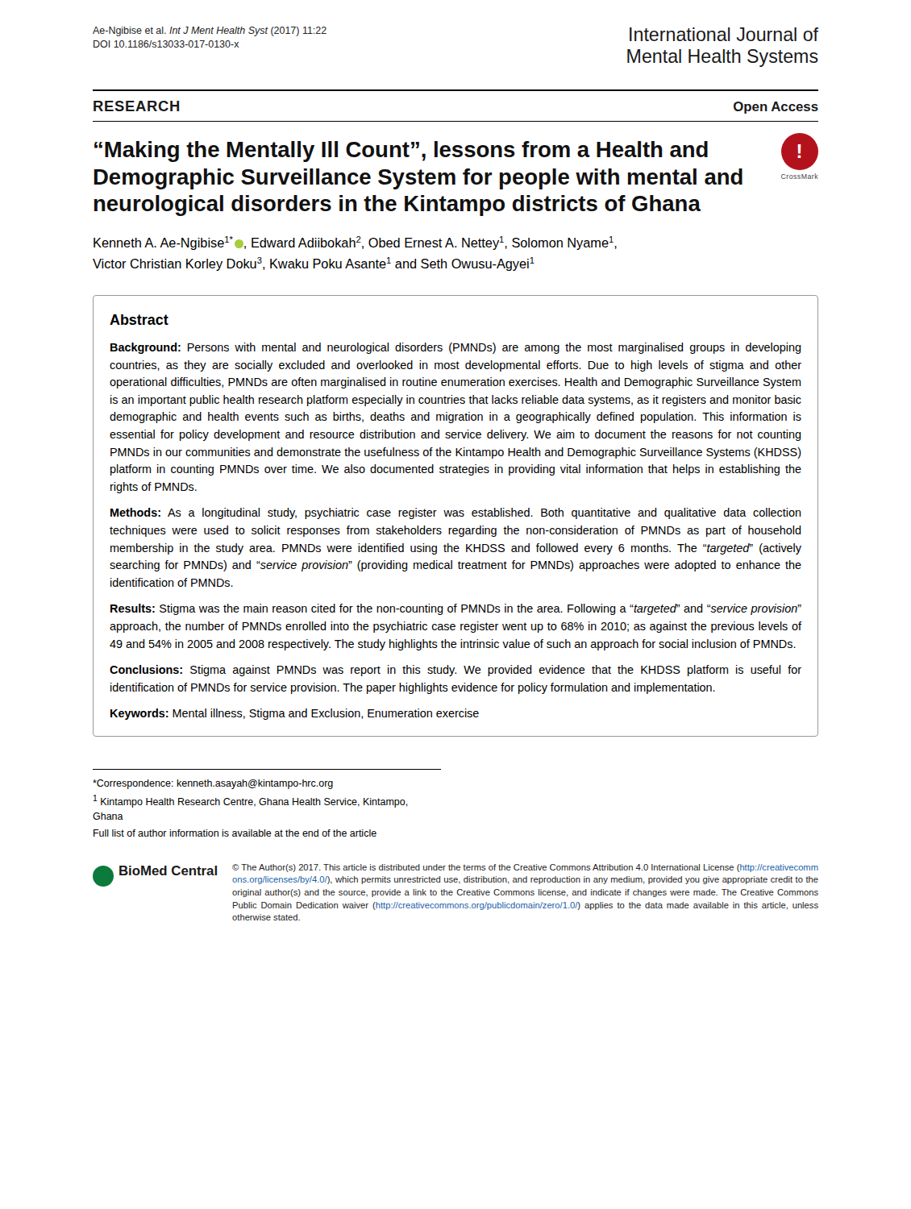Ae-Ngibise et al. Int J Ment Health Syst (2017) 11:22
DOI 10.1186/s13033-017-0130-x
International Journal of
Mental Health Systems
RESEARCH Open Access
!
CrossMark
“Making the Mentally Ill Count”, lessons from a Health and Demographic Surveillance System for people with mental and neurological disorders in the Kintampo districts of Ghana
Kenneth A. Ae-Ngibise1* , Edward Adiibokah2, Obed Ernest A. Nettey1, Solomon Nyame1,
Victor Christian Korley Doku3, Kwaku Poku Asante1 and Seth Owusu-Agyei1
Abstract
Background: Persons with mental and neurological disorders (PMNDs) are among the most marginalised groups in developing countries, as they are socially excluded and overlooked in most developmental efforts. Due to high levels of stigma and other operational difficulties, PMNDs are often marginalised in routine enumeration exercises. Health and Demographic Surveillance System is an important public health research platform especially in countries that lacks reliable data systems, as it registers and monitor basic demographic and health events such as births, deaths and migration in a geographically defined population. This information is essential for policy development and resource distribution and service delivery. We aim to document the reasons for not counting PMNDs in our communities and demonstrate the usefulness of the Kintampo Health and Demographic Surveillance Systems (KHDSS) platform in counting PMNDs over time. We also documented strategies in providing vital information that helps in establishing the rights of PMNDs.
Methods: As a longitudinal study, psychiatric case register was established. Both quantitative and qualitative data collection techniques were used to solicit responses from stakeholders regarding the non-consideration of PMNDs as part of household membership in the study area. PMNDs were identified using the KHDSS and followed every 6 months. The “targeted” (actively searching for PMNDs) and “service provision” (providing medical treatment for PMNDs) approaches were adopted to enhance the identification of PMNDs.
Results: Stigma was the main reason cited for the non-counting of PMNDs in the area. Following a “targeted” and “service provision” approach, the number of PMNDs enrolled into the psychiatric case register went up to 68% in 2010; as against the previous levels of 49 and 54% in 2005 and 2008 respectively. The study highlights the intrinsic value of such an approach for social inclusion of PMNDs.
Conclusions: Stigma against PMNDs was report in this study. We provided evidence that the KHDSS platform is useful for identification of PMNDs for service provision. The paper highlights evidence for policy formulation and implementation.
Keywords: Mental illness, Stigma and Exclusion, Enumeration exercise
*Correspondence: kenneth.asayah@kintampo-hrc.org
1 Kintampo Health Research Centre, Ghana Health Service, Kintampo, Ghana
Full list of author information is available at the end of the article
BioMed Central
© The Author(s) 2017. This article is distributed under the terms of the Creative Commons Attribution 4.0 International License (http://creativecommons.org/licenses/by/4.0/), which permits unrestricted use, distribution, and reproduction in any medium, provided you give appropriate credit to the original author(s) and the source, provide a link to the Creative Commons license, and indicate if changes were made. The Creative Commons Public Domain Dedication waiver (http://creativecommons.org/publicdomain/zero/1.0/) applies to the data made available in this article, unless otherwise stated.